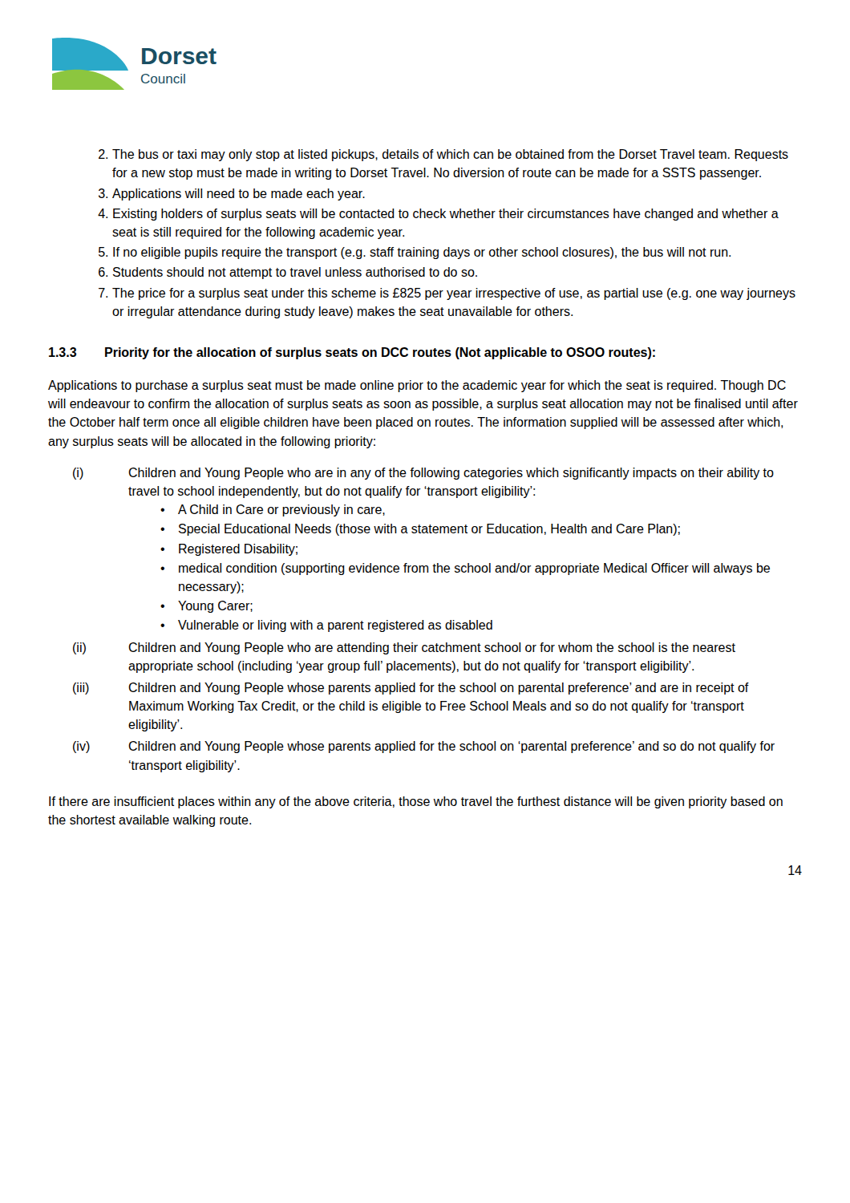Dorset Council
The bus or taxi may only stop at listed pickups, details of which can be obtained from the Dorset Travel team. Requests for a new stop must be made in writing to Dorset Travel. No diversion of route can be made for a SSTS passenger.
Applications will need to be made each year.
Existing holders of surplus seats will be contacted to check whether their circumstances have changed and whether a seat is still required for the following academic year.
If no eligible pupils require the transport (e.g. staff training days or other school closures), the bus will not run.
Students should not attempt to travel unless authorised to do so.
The price for a surplus seat under this scheme is £825 per year irrespective of use, as partial use (e.g. one way journeys or irregular attendance during study leave) makes the seat unavailable for others.
1.3.3 Priority for the allocation of surplus seats on DCC routes (Not applicable to OSOO routes):
Applications to purchase a surplus seat must be made online prior to the academic year for which the seat is required. Though DC will endeavour to confirm the allocation of surplus seats as soon as possible, a surplus seat allocation may not be finalised until after the October half term once all eligible children have been placed on routes. The information supplied will be assessed after which, any surplus seats will be allocated in the following priority:
(i) Children and Young People who are in any of the following categories which significantly impacts on their ability to travel to school independently, but do not qualify for ‘transport eligibility’:
A Child in Care or previously in care,
Special Educational Needs (those with a statement or Education, Health and Care Plan);
Registered Disability;
medical condition (supporting evidence from the school and/or appropriate Medical Officer will always be necessary);
Young Carer;
Vulnerable or living with a parent registered as disabled
(ii) Children and Young People who are attending their catchment school or for whom the school is the nearest appropriate school (including ‘year group full’ placements), but do not qualify for ‘transport eligibility’.
(iii) Children and Young People whose parents applied for the school on parental preference’ and are in receipt of Maximum Working Tax Credit, or the child is eligible to Free School Meals and so do not qualify for ‘transport eligibility’.
(iv) Children and Young People whose parents applied for the school on ‘parental preference’ and so do not qualify for ‘transport eligibility’.
If there are insufficient places within any of the above criteria, those who travel the furthest distance will be given priority based on the shortest available walking route.
14